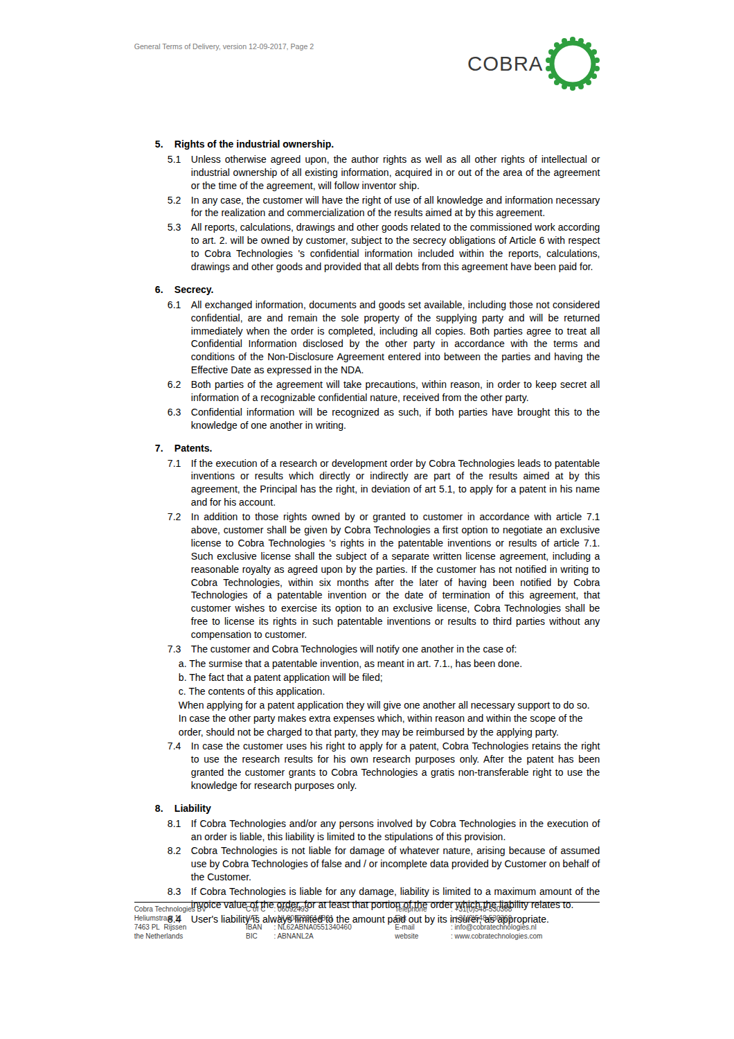General Terms of Delivery, version 12-09-2017, Page 2
COBRA
5.
Rights of the industrial ownership.
5.1
Unless otherwise agreed upon, the author rights as well as all other rights of intellectual or industrial ownership of all existing information, acquired in or out of the area of the agreement or the time of the agreement, will follow inventor ship.
5.2
In any case, the customer will have the right of use of all knowledge and information necessary for the realization and commercialization of the results aimed at by this agreement.
5.3
All reports, calculations, drawings and other goods related to the commissioned work according to art. 2. will be owned by customer, subject to the secrecy obligations of Article 6 with respect to Cobra Technologies 's confidential information included within the reports, calculations, drawings and other goods and provided that all debts from this agreement have been paid for.
6.
Secrecy.
6.1
All exchanged information, documents and goods set available, including those not considered confidential, are and remain the sole property of the supplying party and will be returned immediately when the order is completed, including all copies. Both parties agree to treat all Confidential Information disclosed by the other party in accordance with the terms and conditions of the Non-Disclosure Agreement entered into between the parties and having the Effective Date as expressed in the NDA.
6.2
Both parties of the agreement will take precautions, within reason, in order to keep secret all information of a recognizable confidential nature, received from the other party.
6.3
Confidential information will be recognized as such, if both parties have brought this to the knowledge of one another in writing.
7.
Patents.
7.1
If the execution of a research or development order by Cobra Technologies leads to patentable inventions or results which directly or indirectly are part of the results aimed at by this agreement, the Principal has the right, in deviation of art 5.1, to apply for a patent in his name and for his account.
7.2
In addition to those rights owned by or granted to customer in accordance with article 7.1 above, customer shall be given by Cobra Technologies a first option to negotiate an exclusive license to Cobra Technologies 's rights in the patentable inventions or results of article 7.1. Such exclusive license shall the subject of a separate written license agreement, including a reasonable royalty as agreed upon by the parties. If the customer has not notified in writing to Cobra Technologies, within six months after the later of having been notified by Cobra Technologies of a patentable invention or the date of termination of this agreement, that customer wishes to exercise its option to an exclusive license, Cobra Technologies shall be free to license its rights in such patentable inventions or results to third parties without any compensation to customer.
7.3
The customer and Cobra Technologies will notify one another in the case of:
a. The surmise that a patentable invention, as meant in art. 7.1., has been done.
b. The fact that a patent application will be filed;
c. The contents of this application.
When applying for a patent application they will give one another all necessary support to do so.
In case the other party makes extra expenses which, within reason and within the scope of the
order, should not be charged to that party, they may be reimbursed by the applying party.
7.4
In case the customer uses his right to apply for a patent, Cobra Technologies retains the right to use the research results for his own research purposes only. After the patent has been granted the customer grants to Cobra Technologies a gratis non-transferable right to use the knowledge for research purposes only.
8.
Liability
8.1
If Cobra Technologies and/or any persons involved by Cobra Technologies in the execution of an order is liable, this liability is limited to the stipulations of this provision.
8.2
Cobra Technologies is not liable for damage of whatever nature, arising because of assumed use by Cobra Technologies of false and / or incomplete data provided by Customer on behalf of the Customer.
8.3
If Cobra Technologies is liable for any damage, liability is limited to a maximum amount of the invoice value of the order, for at least that portion of the order which the liability relates to.
8.4
User's liability is always limited to the amount paid out by its insurer, as appropriate.
| Cobra Technologies BV | C of C | : 06092493 | Telephone | : +31(0)548-530368 |
| Heliumstraat 11 | VAT | : NL808228614B01 | Fax | : +31(0)548-530369 |
| 7463 PL Rijssen | IBAN | : NL62ABNA0551340460 | E-mail | : info@cobratechnologies.nl |
| the Netherlands | BIC | : ABNANL2A | website | : www.cobratechnologies.com |